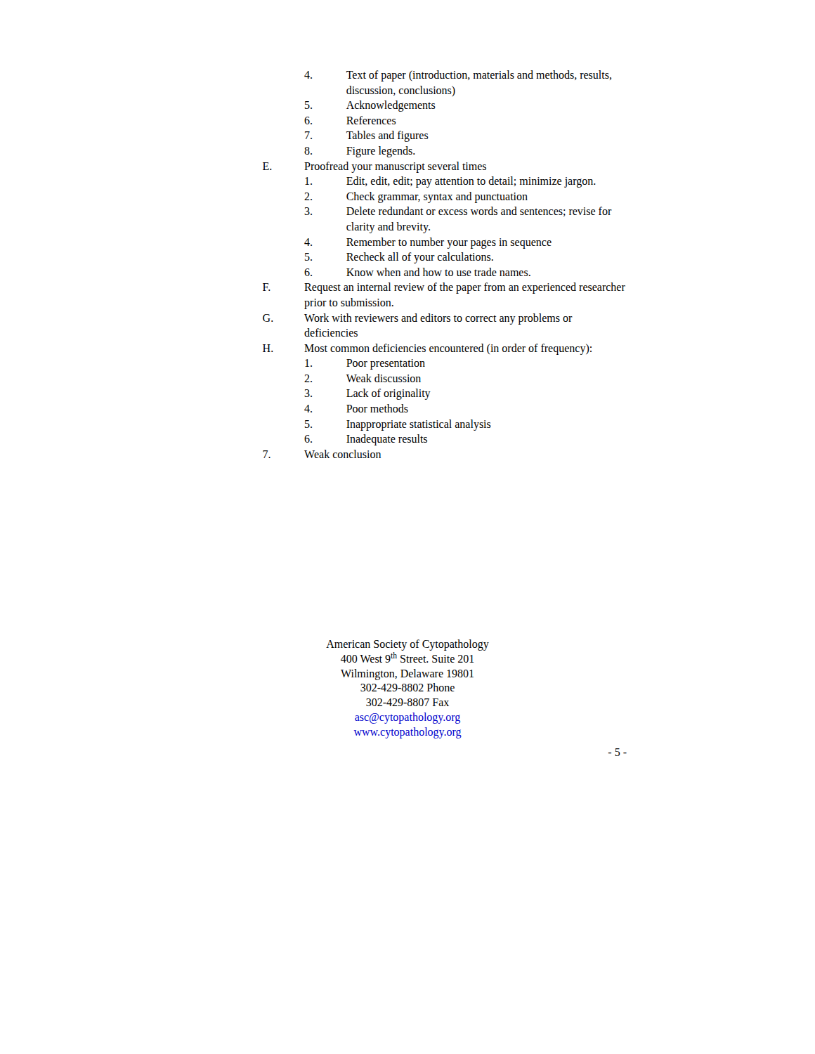4.
Text of paper (introduction, materials and methods, results, discussion, conclusions)
5.
Acknowledgements
6.
References
7.
Tables and figures
8.
Figure legends.
E.
Proofread your manuscript several times
1.
Edit, edit, edit; pay attention to detail; minimize jargon.
2.
Check grammar, syntax and punctuation
3.
Delete redundant or excess words and sentences; revise for clarity and brevity.
4.
Remember to number your pages in sequence
5.
Recheck all of your calculations.
6.
Know when and how to use trade names.
F.
Request an internal review of the paper from an experienced researcher prior to submission.
G.
Work with reviewers and editors to correct any problems or deficiencies
H.
Most common deficiencies encountered (in order of frequency):
1.
Poor presentation
2.
Weak discussion
3.
Lack of originality
4.
Poor methods
5.
Inappropriate statistical analysis
6.
Inadequate results
7.
Weak conclusion
American Society of Cytopathology
400 West 9th Street. Suite 201
Wilmington, Delaware 19801
302-429-8802 Phone
302-429-8807 Fax
asc@cytopathology.org
www.cytopathology.org
- 5 -